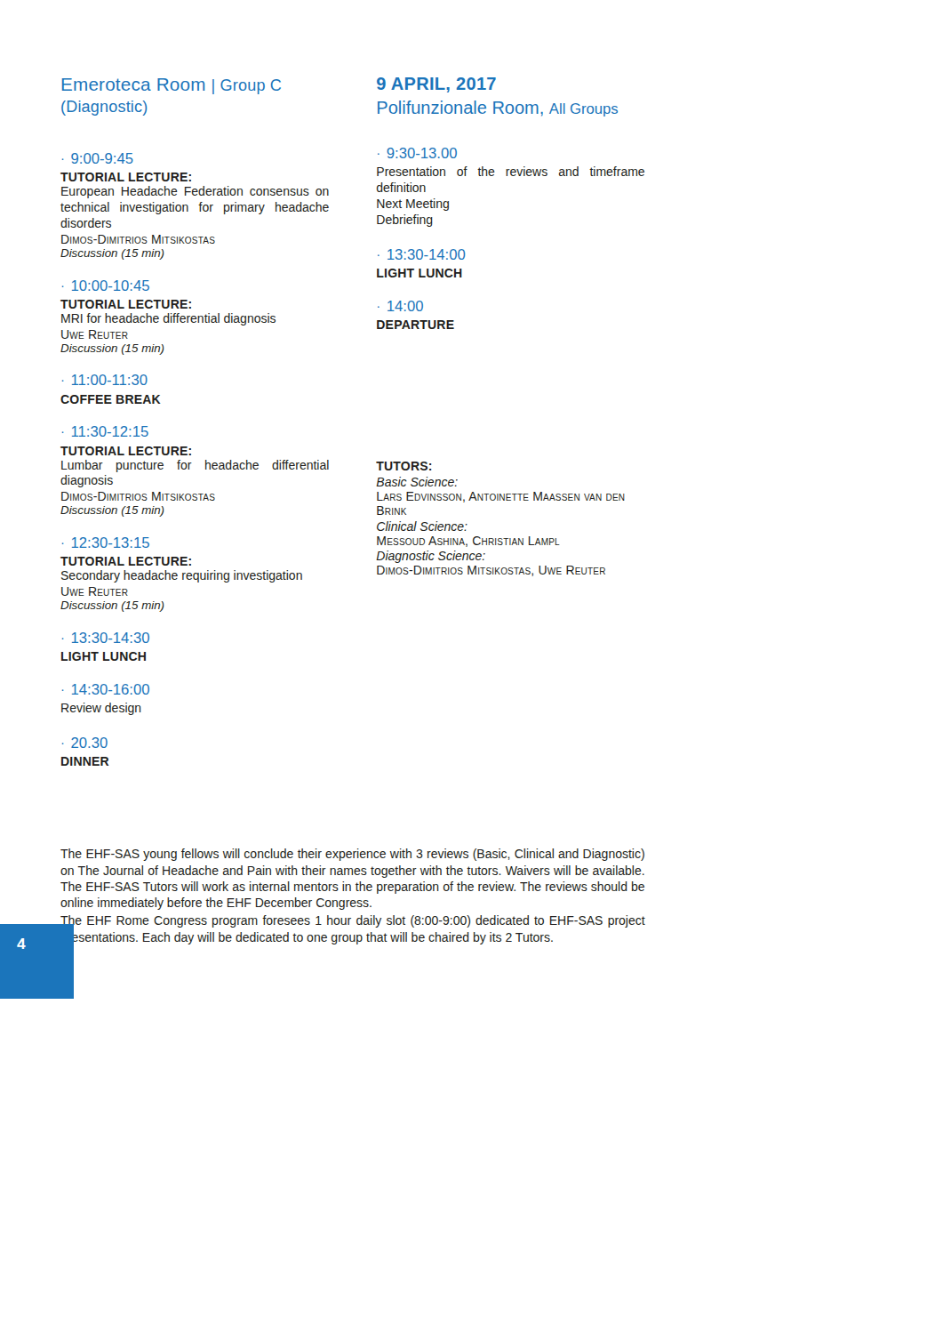Emeroteca Room | Group C (Diagnostic)
· 9:00-9:45
Tutorial lecture:
European Headache Federation consensus on technical investigation for primary headache disorders
Dimos-Dimitrios Mitsikostas
Discussion (15 min)
· 10:00-10:45
Tutorial lecture:
MRI for headache differential diagnosis
Uwe Reuter
Discussion (15 min)
· 11:00-11:30
Coffee break
· 11:30-12:15
Tutorial lecture:
Lumbar puncture for headache differential diagnosis
Dimos-Dimitrios Mitsikostas
Discussion (15 min)
· 12:30-13:15
Tutorial lecture:
Secondary headache requiring investigation
Uwe Reuter
Discussion (15 min)
· 13:30-14:30
Light lunch
· 14:30-16:00
Review design
· 20.30
Dinner
9 APRIL, 2017
Polifunzionale Room, All Groups
· 9:30-13.00
Presentation of the reviews and timeframe definition
Next Meeting
Debriefing
· 13:30-14:00
Light lunch
· 14:00
Departure
Tutors:
Basic Science:
Lars Edvinsson, Antoinette Maassen van den Brink
Clinical Science:
Messoud Ashina, Christian Lampl
Diagnostic Science:
Dimos-Dimitrios Mitsikostas, Uwe Reuter
The EHF-SAS young fellows will conclude their experience with 3 reviews (Basic, Clinical and Diagnostic) on The Journal of Headache and Pain with their names together with the tutors. Waivers will be available. The EHF-SAS Tutors will work as internal mentors in the preparation of the review. The reviews should be online immediately before the EHF December Congress.
The EHF Rome Congress program foresees 1 hour daily slot (8:00-9:00) dedicated to EHF-SAS project presentations. Each day will be dedicated to one group that will be chaired by its 2 Tutors.
4